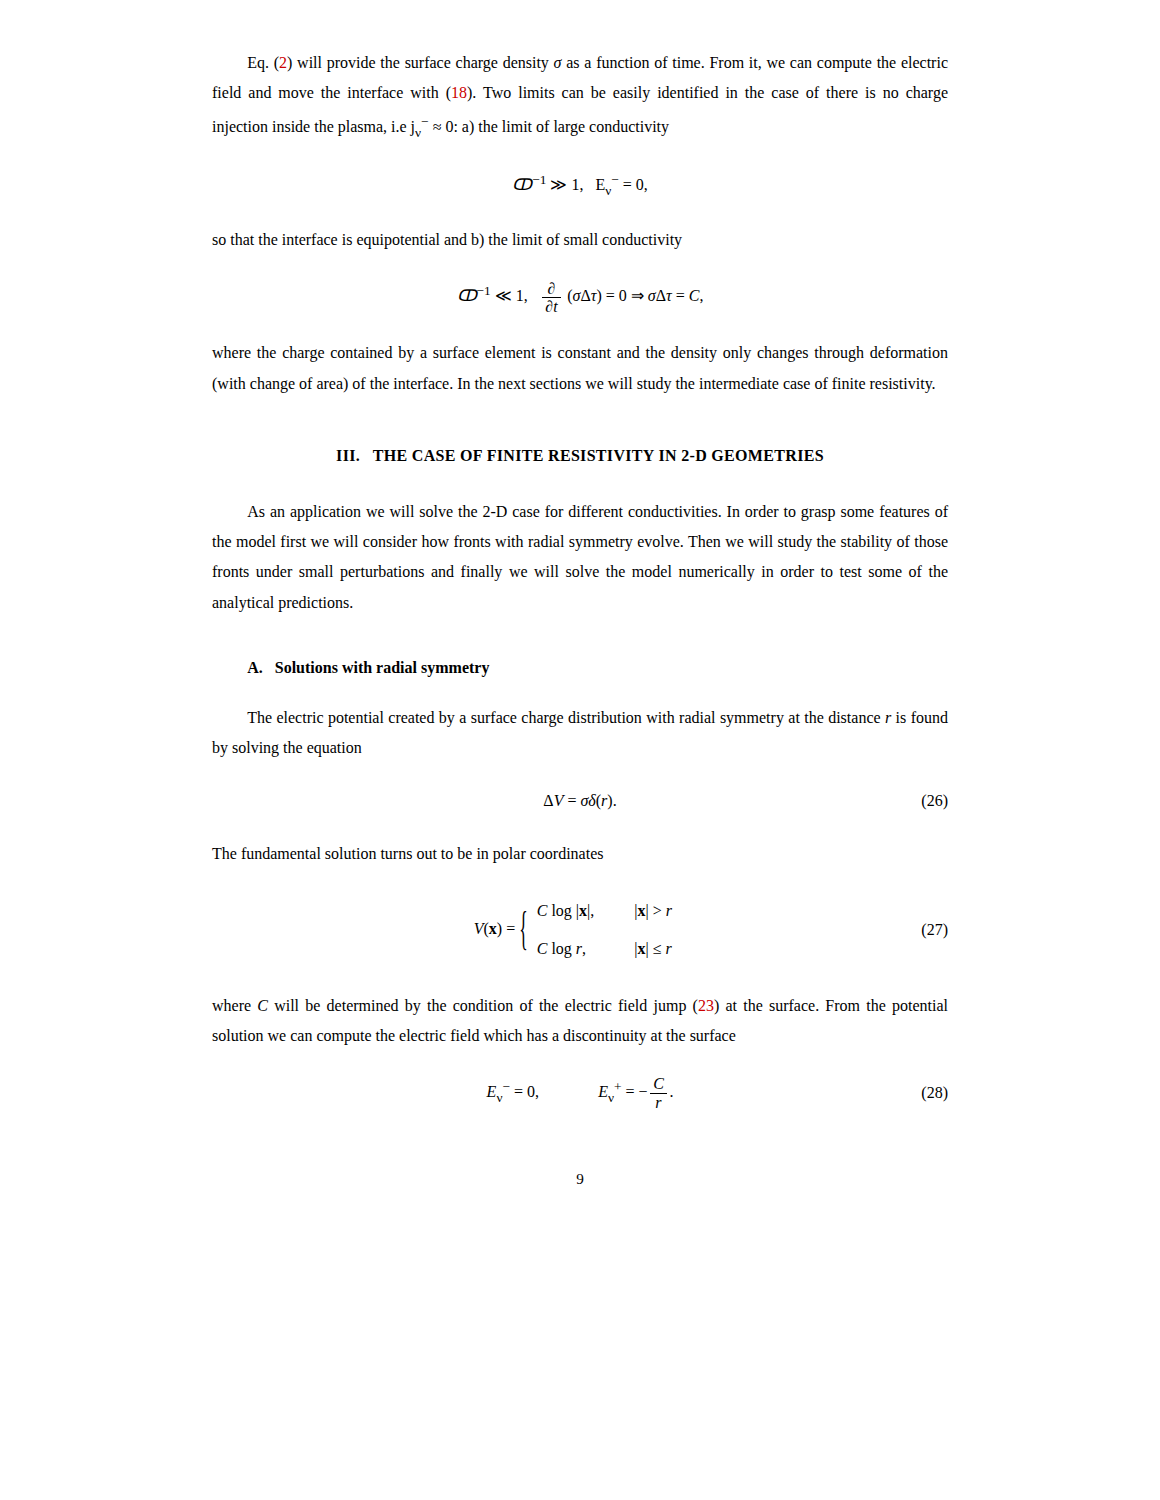Eq. (2) will provide the surface charge density σ as a function of time. From it, we can compute the electric field and move the interface with (18). Two limits can be easily identified in the case of there is no charge injection inside the plasma, i.e jν− ≈ 0: a) the limit of large conductivity
ↀ−1 ≫ 1, Eν− = 0,
so that the interface is equipotential and b) the limit of small conductivity
ↀ−1 ≪ 1, ∂∂t (σ Δτ) = 0 ⇒ σ Δτ = C,
where the charge contained by a surface element is constant and the density only changes through deformation (with change of area) of the interface. In the next sections we will study the intermediate case of finite resistivity.
III. The case of finite resistivity in 2-D geometries
As an application we will solve the 2-D case for different conductivities. In order to grasp some features of the model first we will consider how fronts with radial symmetry evolve. Then we will study the stability of those fronts under small perturbations and finally we will solve the model numerically in order to test some of the analytical predictions.
A. Solutions with radial symmetry
The electric potential created by a surface charge distribution with radial symmetry at the distance r is found by solving the equation
ΔV = σδ(r). (26)
The fundamental solution turns out to be in polar coordinates
V(x) = {
| C log / x /, | / x / > r |
| C log r , | / x / ≤ r |
(27)
where C will be determined by the condition of the electric field jump (23) at the surface. From the potential solution we can compute the electric field which has a discontinuity at the surface
Eν− = 0, Eν+ = −Cr. (28)
9